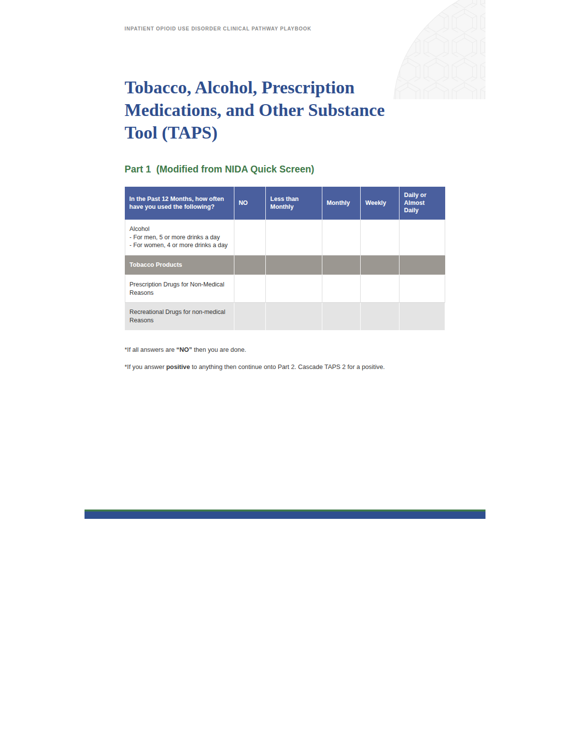Inpatient Opioid Use Disorder Clinical Pathway Playbook
Tobacco, Alcohol, Prescription Medications, and Other Substance Tool (TAPS)
Part 1 (Modified from NIDA Quick Screen)
| In the Past 12 Months, how often have you used the following? | NO | Less than Monthly | Monthly | Weekly | Daily or Almost Daily |
| --- | --- | --- | --- | --- | --- |
| Alcohol - For men, 5 or more drinks a day - For women, 4 or more drinks a day | | | | | |
| Tobacco Products | | | | | |
| Prescription Drugs for Non-Medical Reasons | | | | | |
| Recreational Drugs for non-medical Reasons | | | | | |
*If all answers are “NO” then you are done.
*If you answer positive to anything then continue onto Part 2. Cascade TAPS 2 for a positive.